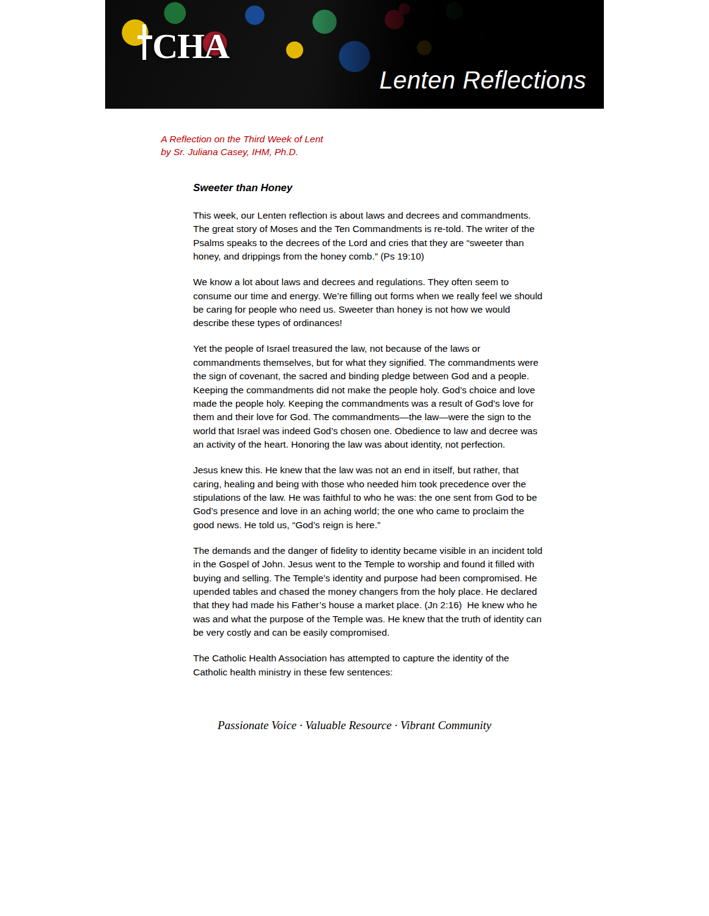CHA
Lenten Reflections
A Reflection on the Third Week of Lent by Sr. Juliana Casey, IHM, Ph.D.
Sweeter than Honey
This week, our Lenten reflection is about laws and decrees and commandments. The great story of Moses and the Ten Commandments is re-told. The writer of the Psalms speaks to the decrees of the Lord and cries that they are “sweeter than honey, and drippings from the honey comb.” (Ps 19:10)
We know a lot about laws and decrees and regulations. They often seem to consume our time and energy. We’re filling out forms when we really feel we should be caring for people who need us. Sweeter than honey is not how we would describe these types of ordinances!
Yet the people of Israel treasured the law, not because of the laws or commandments themselves, but for what they signified. The commandments were the sign of covenant, the sacred and binding pledge between God and a people. Keeping the commandments did not make the people holy. God’s choice and love made the people holy. Keeping the commandments was a result of God’s love for them and their love for God. The commandments—the law—were the sign to the world that Israel was indeed God’s chosen one. Obedience to law and decree was an activity of the heart. Honoring the law was about identity, not perfection.
Jesus knew this. He knew that the law was not an end in itself, but rather, that caring, healing and being with those who needed him took precedence over the stipulations of the law. He was faithful to who he was: the one sent from God to be God’s presence and love in an aching world; the one who came to proclaim the good news. He told us, “God’s reign is here.”
The demands and the danger of fidelity to identity became visible in an incident told in the Gospel of John. Jesus went to the Temple to worship and found it filled with buying and selling. The Temple’s identity and purpose had been compromised. He upended tables and chased the money changers from the holy place. He declared that they had made his Father’s house a market place. (Jn 2:16) He knew who he was and what the purpose of the Temple was. He knew that the truth of identity can be very costly and can be easily compromised.
The Catholic Health Association has attempted to capture the identity of the Catholic health ministry in these few sentences:
Passionate Voice · Valuable Resource · Vibrant Community